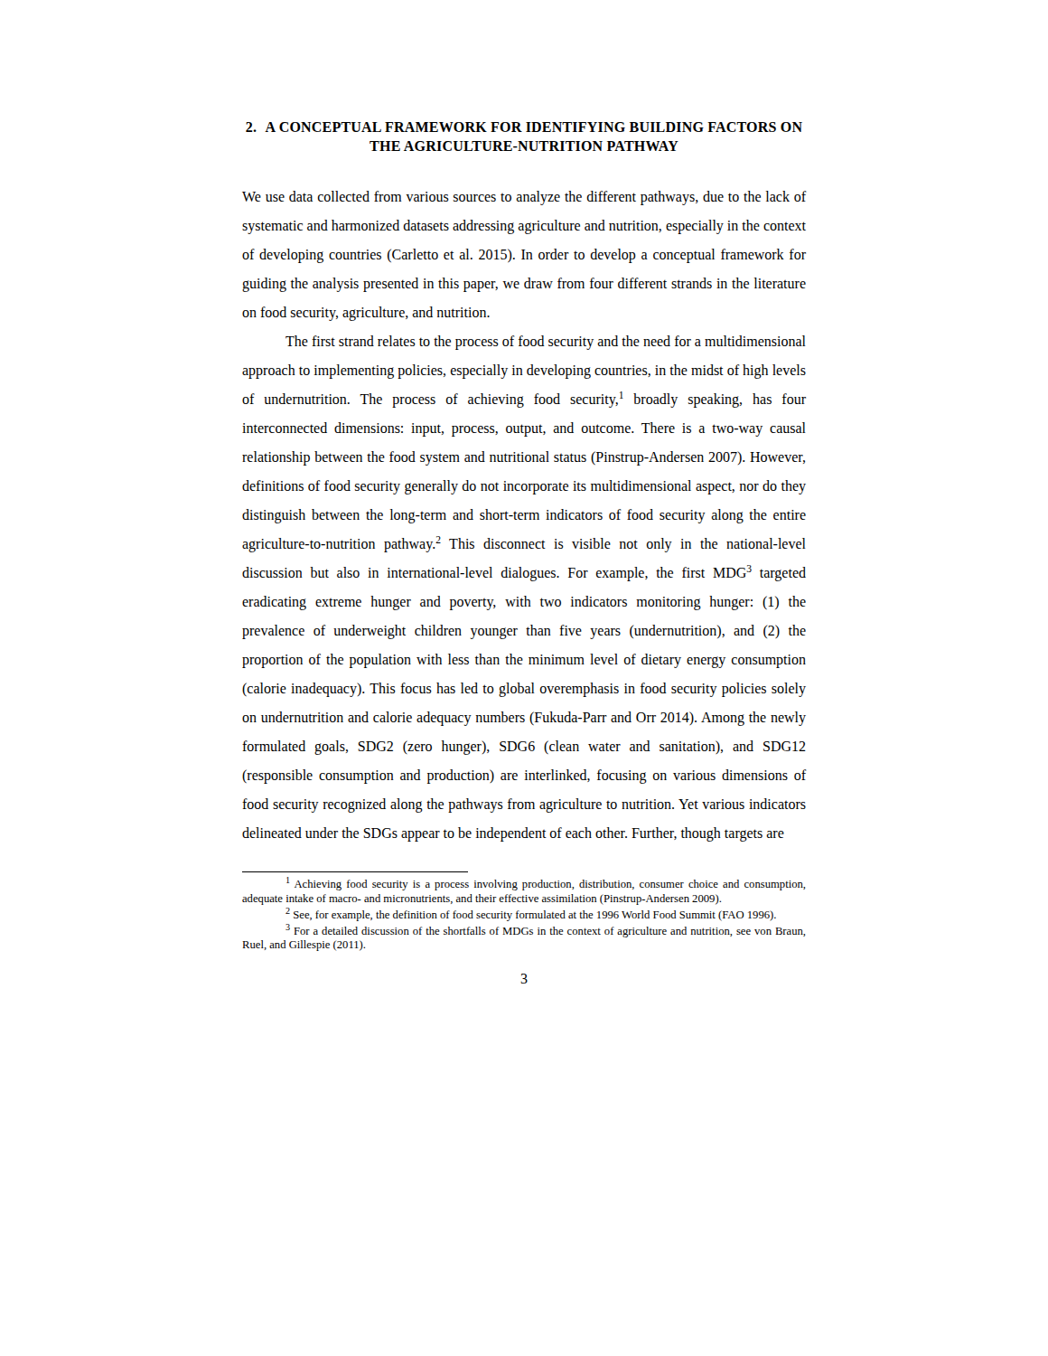2. A Conceptual Framework for Identifying Building Factors on the Agriculture-Nutrition Pathway
We use data collected from various sources to analyze the different pathways, due to the lack of systematic and harmonized datasets addressing agriculture and nutrition, especially in the context of developing countries (Carletto et al. 2015). In order to develop a conceptual framework for guiding the analysis presented in this paper, we draw from four different strands in the literature on food security, agriculture, and nutrition.
The first strand relates to the process of food security and the need for a multidimensional approach to implementing policies, especially in developing countries, in the midst of high levels of undernutrition. The process of achieving food security,1 broadly speaking, has four interconnected dimensions: input, process, output, and outcome. There is a two-way causal relationship between the food system and nutritional status (Pinstrup-Andersen 2007). However, definitions of food security generally do not incorporate its multidimensional aspect, nor do they distinguish between the long-term and short-term indicators of food security along the entire agriculture-to-nutrition pathway.2 This disconnect is visible not only in the national-level discussion but also in international-level dialogues. For example, the first MDG3 targeted eradicating extreme hunger and poverty, with two indicators monitoring hunger: (1) the prevalence of underweight children younger than five years (undernutrition), and (2) the proportion of the population with less than the minimum level of dietary energy consumption (calorie inadequacy). This focus has led to global overemphasis in food security policies solely on undernutrition and calorie adequacy numbers (Fukuda-Parr and Orr 2014). Among the newly formulated goals, SDG2 (zero hunger), SDG6 (clean water and sanitation), and SDG12 (responsible consumption and production) are interlinked, focusing on various dimensions of food security recognized along the pathways from agriculture to nutrition. Yet various indicators delineated under the SDGs appear to be independent of each other. Further, though targets are
1 Achieving food security is a process involving production, distribution, consumer choice and consumption, adequate intake of macro- and micronutrients, and their effective assimilation (Pinstrup-Andersen 2009).
2 See, for example, the definition of food security formulated at the 1996 World Food Summit (FAO 1996).
3 For a detailed discussion of the shortfalls of MDGs in the context of agriculture and nutrition, see von Braun, Ruel, and Gillespie (2011).
3